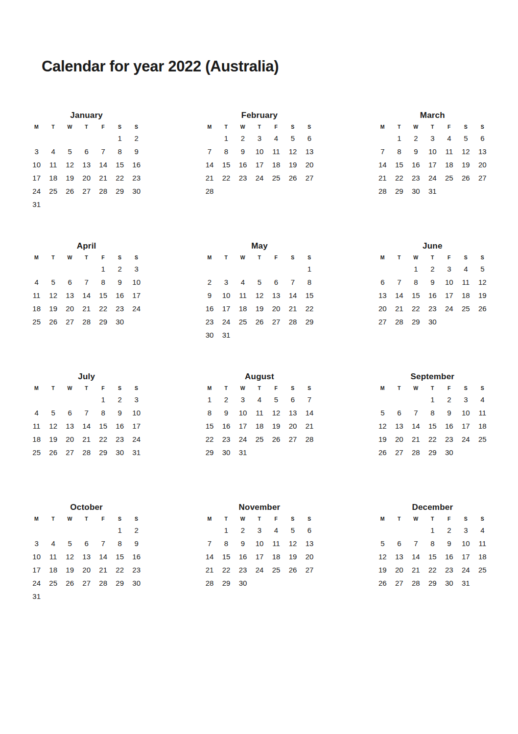Calendar for year 2022 (Australia)
| January / M / T / W / T / F / S / S / / --- / --- / --- / --- / --- / --- / --- / / / / / / / 1 / 2 / / 3 / 4 / 5 / 6 / 7 / 8 / 9 / / 10 / 11 / 12 / 13 / 14 / 15 / 16 / / 17 / 18 / 19 / 20 / 21 / 22 / 23 / / 24 / 25 / 26 / 27 / 28 / 29 / 30 / / 31 / / / / / / / | February / M / T / W / T / F / S / S / / --- / --- / --- / --- / --- / --- / --- / / / 1 / 2 / 3 / 4 / 5 / 6 / / 7 / 8 / 9 / 10 / 11 / 12 / 13 / / 14 / 15 / 16 / 17 / 18 / 19 / 20 / / 21 / 22 / 23 / 24 / 25 / 26 / 27 / / 28 / / / / / / / | March / M / T / W / T / F / S / S / / --- / --- / --- / --- / --- / --- / --- / / / 1 / 2 / 3 / 4 / 5 / 6 / / 7 / 8 / 9 / 10 / 11 / 12 / 13 / / 14 / 15 / 16 / 17 / 18 / 19 / 20 / / 21 / 22 / 23 / 24 / 25 / 26 / 27 / / 28 / 29 / 30 / 31 / / / / |
| April / M / T / W / T / F / S / S / / --- / --- / --- / --- / --- / --- / --- / / / / / / 1 / 2 / 3 / / 4 / 5 / 6 / 7 / 8 / 9 / 10 / / 11 / 12 / 13 / 14 / 15 / 16 / 17 / / 18 / 19 / 20 / 21 / 22 / 23 / 24 / / 25 / 26 / 27 / 28 / 29 / 30 / / | May / M / T / W / T / F / S / S / / --- / --- / --- / --- / --- / --- / --- / / / / / / / / 1 / / 2 / 3 / 4 / 5 / 6 / 7 / 8 / / 9 / 10 / 11 / 12 / 13 / 14 / 15 / / 16 / 17 / 18 / 19 / 20 / 21 / 22 / / 23 / 24 / 25 / 26 / 27 / 28 / 29 / / 30 / 31 / / / / / / | June / M / T / W / T / F / S / S / / --- / --- / --- / --- / --- / --- / --- / / / / 1 / 2 / 3 / 4 / 5 / / 6 / 7 / 8 / 9 / 10 / 11 / 12 / / 13 / 14 / 15 / 16 / 17 / 18 / 19 / / 20 / 21 / 22 / 23 / 24 / 25 / 26 / / 27 / 28 / 29 / 30 / / / / |
| July / M / T / W / T / F / S / S / / --- / --- / --- / --- / --- / --- / --- / / / / / / 1 / 2 / 3 / / 4 / 5 / 6 / 7 / 8 / 9 / 10 / / 11 / 12 / 13 / 14 / 15 / 16 / 17 / / 18 / 19 / 20 / 21 / 22 / 23 / 24 / / 25 / 26 / 27 / 28 / 29 / 30 / 31 / | August / M / T / W / T / F / S / S / / --- / --- / --- / --- / --- / --- / --- / / 1 / 2 / 3 / 4 / 5 / 6 / 7 / / 8 / 9 / 10 / 11 / 12 / 13 / 14 / / 15 / 16 / 17 / 18 / 19 / 20 / 21 / / 22 / 23 / 24 / 25 / 26 / 27 / 28 / / 29 / 30 / 31 / / / / / | September / M / T / W / T / F / S / S / / --- / --- / --- / --- / --- / --- / --- / / / / / 1 / 2 / 3 / 4 / / 5 / 6 / 7 / 8 / 9 / 10 / 11 / / 12 / 13 / 14 / 15 / 16 / 17 / 18 / / 19 / 20 / 21 / 22 / 23 / 24 / 25 / / 26 / 27 / 28 / 29 / 30 / / / |
| October / M / T / W / T / F / S / S / / --- / --- / --- / --- / --- / --- / --- / / / / / / / 1 / 2 / / 3 / 4 / 5 / 6 / 7 / 8 / 9 / / 10 / 11 / 12 / 13 / 14 / 15 / 16 / / 17 / 18 / 19 / 20 / 21 / 22 / 23 / / 24 / 25 / 26 / 27 / 28 / 29 / 30 / / 31 / / / / / / / | November / M / T / W / T / F / S / S / / --- / --- / --- / --- / --- / --- / --- / / / 1 / 2 / 3 / 4 / 5 / 6 / / 7 / 8 / 9 / 10 / 11 / 12 / 13 / / 14 / 15 / 16 / 17 / 18 / 19 / 20 / / 21 / 22 / 23 / 24 / 25 / 26 / 27 / / 28 / 29 / 30 / / / / / | December / M / T / W / T / F / S / S / / --- / --- / --- / --- / --- / --- / --- / / / / / 1 / 2 / 3 / 4 / / 5 / 6 / 7 / 8 / 9 / 10 / 11 / / 12 / 13 / 14 / 15 / 16 / 17 / 18 / / 19 / 20 / 21 / 22 / 23 / 24 / 25 / / 26 / 27 / 28 / 29 / 30 / 31 / / |